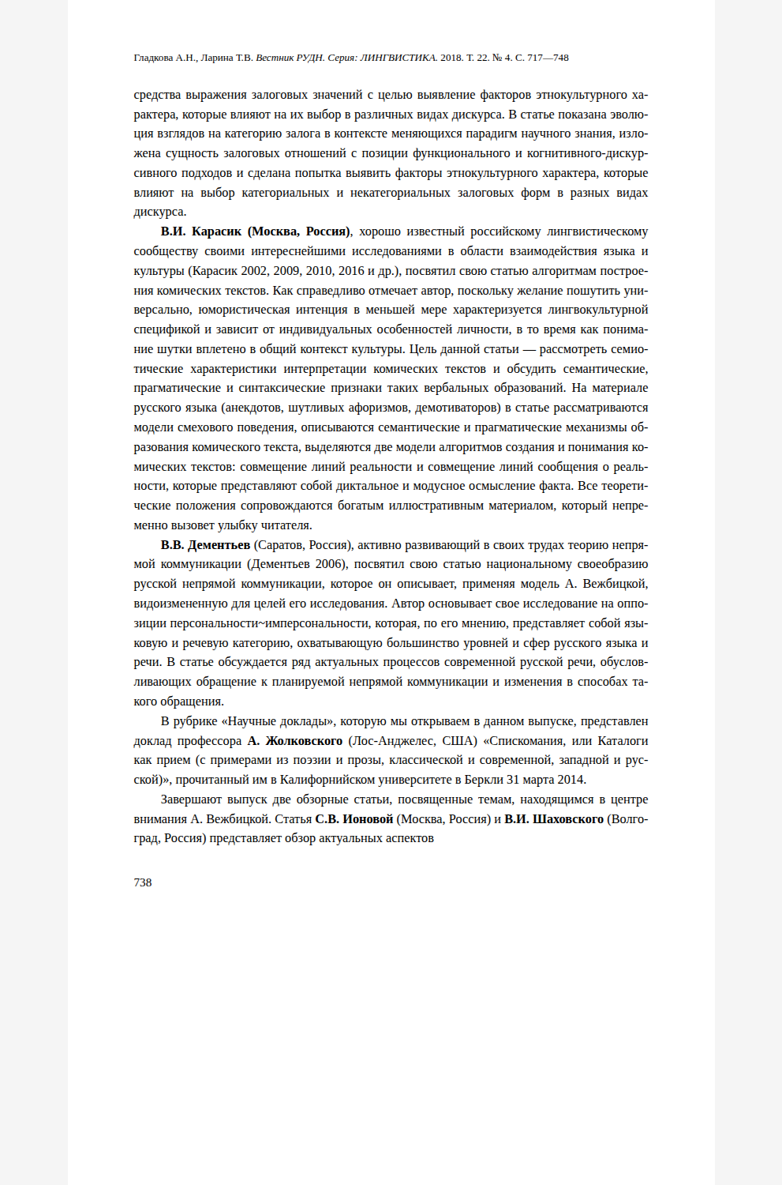Гладкова А.Н., Ларина Т.В. Вестник РУДН. Серия: ЛИНГВИСТИКА. 2018. Т. 22. № 4. С. 717—748
средства выражения залоговых значений с целью выявление факторов этнокультурного характера, которые влияют на их выбор в различных видах дискурса. В статье показана эволюция взглядов на категорию залога в контексте меняющихся парадигм научного знания, изложена сущность залоговых отношений с позиции функционального и когнитивного-дискурсивного подходов и сделана попытка выявить факторы этнокультурного характера, которые влияют на выбор категориальных и некатегориальных залоговых форм в разных видах дискурса.
В.И. Карасик (Москва, Россия), хорошо известный российскому лингвистическому сообществу своими интереснейшими исследованиями в области взаимодействия языка и культуры (Карасик 2002, 2009, 2010, 2016 и др.), посвятил свою статью алгоритмам построения комических текстов. Как справедливо отмечает автор, поскольку желание пошутить универсально, юмористическая интенция в меньшей мере характеризуется лингвокультурной спецификой и зависит от индивидуальных особенностей личности, в то время как понимание шутки вплетено в общий контекст культуры. Цель данной статьи — рассмотреть семиотические характеристики интерпретации комических текстов и обсудить семантические, прагматические и синтаксические признаки таких вербальных образований. На материале русского языка (анекдотов, шутливых афоризмов, демотиваторов) в статье рассматриваются модели смехового поведения, описываются семантические и прагматические механизмы образования комического текста, выделяются две модели алгоритмов создания и понимания комических текстов: совмещение линий реальности и совмещение линий сообщения о реальности, которые представляют собой диктальное и модусное осмысление факта. Все теоретические положения сопровождаются богатым иллюстративным материалом, который непременно вызовет улыбку читателя.
В.В. Дементьев (Саратов, Россия), активно развивающий в своих трудах теорию непрямой коммуникации (Дементьев 2006), посвятил свою статью национальному своеобразию русской непрямой коммуникации, которое он описывает, применяя модель А. Вежбицкой, видоизмененную для целей его исследования. Автор основывает свое исследование на оппозиции персональности~имперсональности, которая, по его мнению, представляет собой языковую и речевую категорию, охватывающую большинство уровней и сфер русского языка и речи. В статье обсуждается ряд актуальных процессов современной русской речи, обусловливающих обращение к планируемой непрямой коммуникации и изменения в способах такого обращения.
В рубрике «Научные доклады», которую мы открываем в данном выпуске, представлен доклад профессора А. Жолковского (Лос-Анджелес, США) «Спискомания, или Каталоги как прием (с примерами из поэзии и прозы, классической и современной, западной и русской)», прочитанный им в Калифорнийском университете в Беркли 31 марта 2014.
Завершают выпуск две обзорные статьи, посвященные темам, находящимся в центре внимания А. Вежбицкой. Статья С.В. Ионовой (Москва, Россия) и В.И. Шаховского (Волгоград, Россия) представляет обзор актуальных аспектов
738